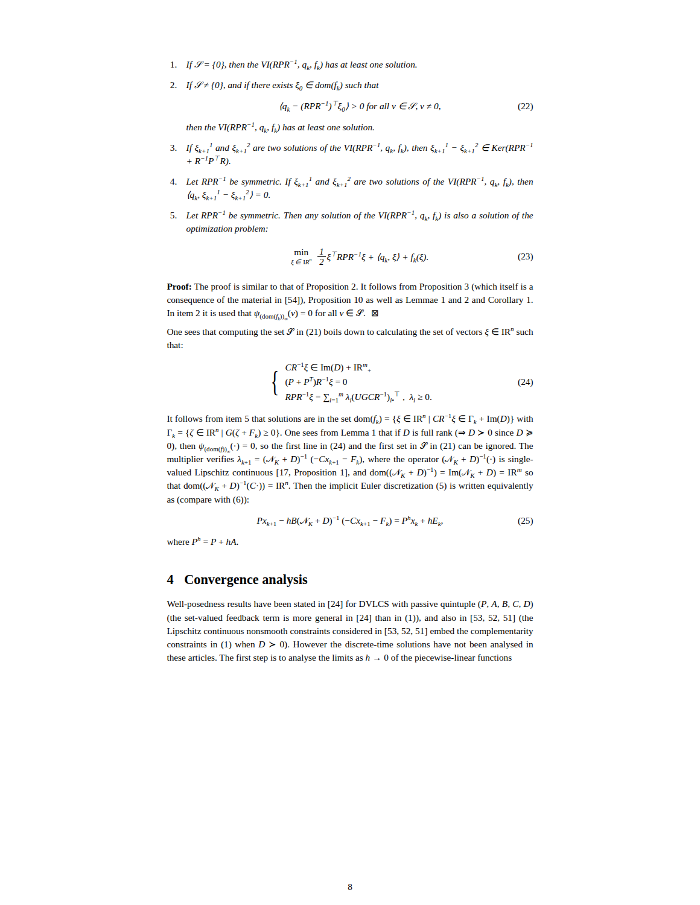If 𝒮 = {0}, then the VI(RPR−1, qk, fk) has at least one solution.
If 𝒮 ≠ {0}, and if there exists ξ0 ∈ dom(fk) such that
⟨qk − (RPR−1)⊤ξ0⟩ > 0 for all v ∈ 𝒮, v ≠ 0, (22)
then the VI(RPR−1, qk, fk) has at least one solution.
If ξk+11 and ξk+12 are two solutions of the VI(RPR−1, qk, fk), then ξk+11 − ξk+12 ∈ Ker(RPR−1 + R−1P⊤R).
Let RPR−1 be symmetric. If ξk+11 and ξk+12 are two solutions of the VI(RPR−1, qk, fk), then ⟨qk, ξk+11 − ξk+12⟩ = 0.
Let RPR−1 be symmetric. Then any solution of the VI(RPR−1, qk, fk) is also a solution of the optimization problem:
min ξ ∈ IRn 12 ξ⊤RPR−1ξ + ⟨qk, ξ⟩ + fk(ξ). (23)
Proof: The proof is similar to that of Proposition 2. It follows from Proposition 3 (which itself is a consequence of the material in [54]), Proposition 10 as well as Lemmae 1 and 2 and Corollary 1. In item 2 it is used that ψ(dom(fk))∞(v) = 0 for all v ∈ 𝒮. ⊠
One sees that computing the set 𝒮 in (21) boils down to calculating the set of vectors ξ ∈ IRn such that:
{
CR−1ξ ∈ Im(D) + IRm+
(P + PT)R−1ξ = 0
RPR−1ξ = ∑i=1m λi(UGCR−1)i•⊤ , λi ≥ 0.
(24)
It follows from item 5 that solutions are in the set dom(fk) = {ξ ∈ IRn | CR−1ξ ∈ Γk + Im(D)} with Γk = {ζ ∈ IRn | G(ζ + Fk) ≥ 0}. One sees from Lemma 1 that if D is full rank (⇒ D ≻ 0 since D ≽ 0), then ψ(dom(f))∞(·) = 0, so the first line in (24) and the first set in 𝒮 in (21) can be ignored. The multiplier verifies λk+1 = (𝒩K + D)−1 (−Cxk+1 − Fk), where the operator (𝒩K + D)−1(·) is single-valued Lipschitz continuous [17, Proposition 1], and dom((𝒩K + D)−1) = Im(𝒩K + D) = IRm so that dom((𝒩K + D)−1(C·)) = IRn. Then the implicit Euler discretization (5) is written equivalently as (compare with (6)):
Pxk+1 − hB(𝒩K + D)−1 (−Cxk+1 − Fk) = Phxk + hEk, (25)
where Ph = P + hA.
4 Convergence analysis
Well-posedness results have been stated in [24] for DVLCS with passive quintuple (P, A, B, C, D) (the set-valued feedback term is more general in [24] than in (1)), and also in [53, 52, 51] (the Lipschitz continuous nonsmooth constraints considered in [53, 52, 51] embed the complementarity constraints in (1) when D ≻ 0). However the discrete-time solutions have not been analysed in these articles. The first step is to analyse the limits as h → 0 of the piecewise-linear functions
8